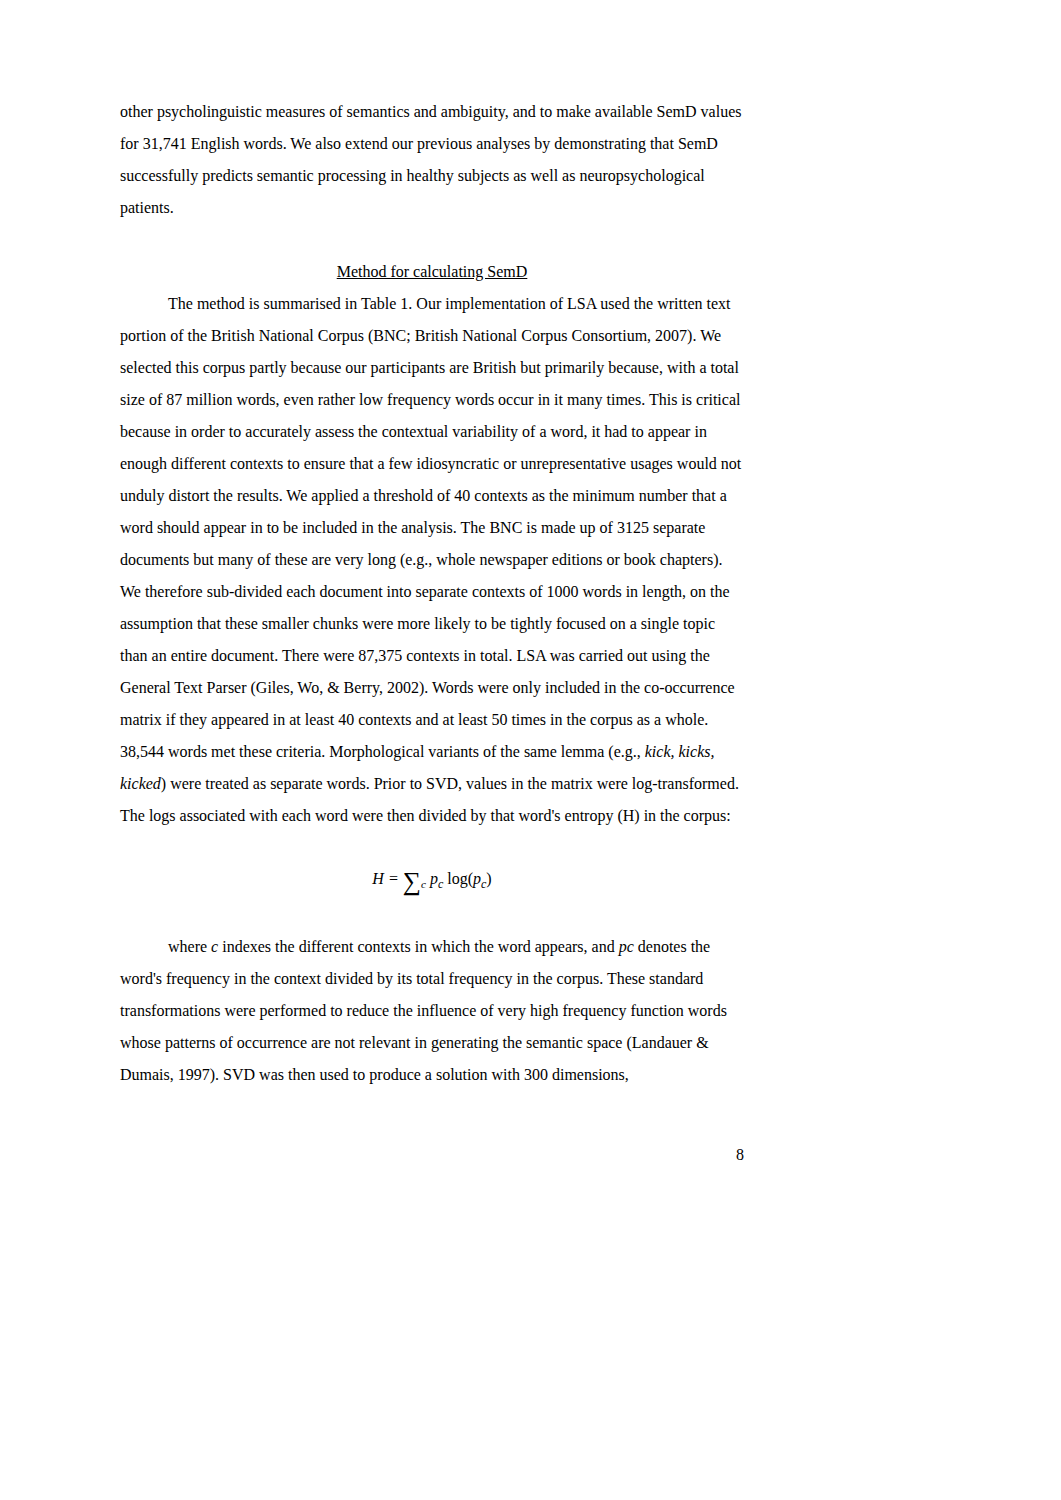other psycholinguistic measures of semantics and ambiguity, and to make available SemD values for 31,741 English words. We also extend our previous analyses by demonstrating that SemD successfully predicts semantic processing in healthy subjects as well as neuropsychological patients.
Method for calculating SemD
The method is summarised in Table 1. Our implementation of LSA used the written text portion of the British National Corpus (BNC; British National Corpus Consortium, 2007). We selected this corpus partly because our participants are British but primarily because, with a total size of 87 million words, even rather low frequency words occur in it many times. This is critical because in order to accurately assess the contextual variability of a word, it had to appear in enough different contexts to ensure that a few idiosyncratic or unrepresentative usages would not unduly distort the results. We applied a threshold of 40 contexts as the minimum number that a word should appear in to be included in the analysis. The BNC is made up of 3125 separate documents but many of these are very long (e.g., whole newspaper editions or book chapters). We therefore sub-divided each document into separate contexts of 1000 words in length, on the assumption that these smaller chunks were more likely to be tightly focused on a single topic than an entire document. There were 87,375 contexts in total. LSA was carried out using the General Text Parser (Giles, Wo, & Berry, 2002). Words were only included in the co-occurrence matrix if they appeared in at least 40 contexts and at least 50 times in the corpus as a whole. 38,544 words met these criteria. Morphological variants of the same lemma (e.g., kick, kicks, kicked) were treated as separate words. Prior to SVD, values in the matrix were log-transformed. The logs associated with each word were then divided by that word's entropy (H) in the corpus:
H = ∑c pc log(pc)
where c indexes the different contexts in which the word appears, and pc denotes the word's frequency in the context divided by its total frequency in the corpus. These standard transformations were performed to reduce the influence of very high frequency function words whose patterns of occurrence are not relevant in generating the semantic space (Landauer & Dumais, 1997). SVD was then used to produce a solution with 300 dimensions,
8